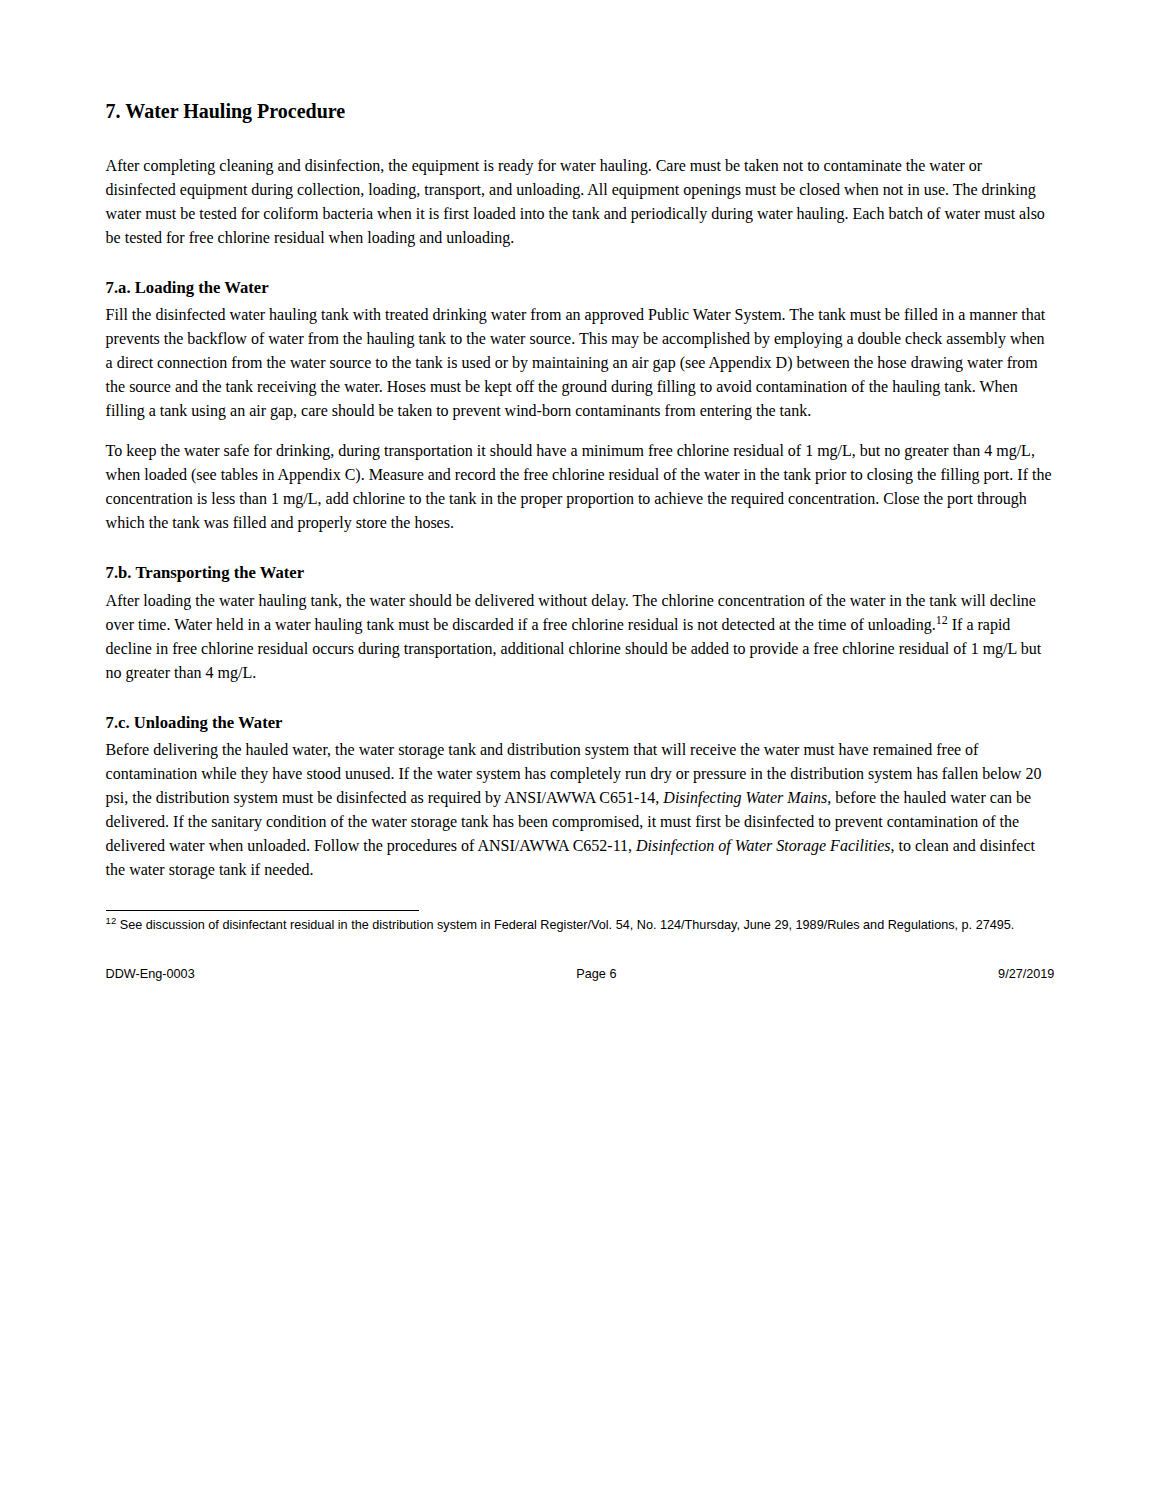7. Water Hauling Procedure
After completing cleaning and disinfection, the equipment is ready for water hauling. Care must be taken not to contaminate the water or disinfected equipment during collection, loading, transport, and unloading. All equipment openings must be closed when not in use. The drinking water must be tested for coliform bacteria when it is first loaded into the tank and periodically during water hauling. Each batch of water must also be tested for free chlorine residual when loading and unloading.
7.a. Loading the Water
Fill the disinfected water hauling tank with treated drinking water from an approved Public Water System. The tank must be filled in a manner that prevents the backflow of water from the hauling tank to the water source. This may be accomplished by employing a double check assembly when a direct connection from the water source to the tank is used or by maintaining an air gap (see Appendix D) between the hose drawing water from the source and the tank receiving the water. Hoses must be kept off the ground during filling to avoid contamination of the hauling tank. When filling a tank using an air gap, care should be taken to prevent wind-born contaminants from entering the tank.
To keep the water safe for drinking, during transportation it should have a minimum free chlorine residual of 1 mg/L, but no greater than 4 mg/L, when loaded (see tables in Appendix C). Measure and record the free chlorine residual of the water in the tank prior to closing the filling port. If the concentration is less than 1 mg/L, add chlorine to the tank in the proper proportion to achieve the required concentration. Close the port through which the tank was filled and properly store the hoses.
7.b. Transporting the Water
After loading the water hauling tank, the water should be delivered without delay. The chlorine concentration of the water in the tank will decline over time. Water held in a water hauling tank must be discarded if a free chlorine residual is not detected at the time of unloading.12 If a rapid decline in free chlorine residual occurs during transportation, additional chlorine should be added to provide a free chlorine residual of 1 mg/L but no greater than 4 mg/L.
7.c. Unloading the Water
Before delivering the hauled water, the water storage tank and distribution system that will receive the water must have remained free of contamination while they have stood unused. If the water system has completely run dry or pressure in the distribution system has fallen below 20 psi, the distribution system must be disinfected as required by ANSI/AWWA C651-14, Disinfecting Water Mains, before the hauled water can be delivered. If the sanitary condition of the water storage tank has been compromised, it must first be disinfected to prevent contamination of the delivered water when unloaded. Follow the procedures of ANSI/AWWA C652-11, Disinfection of Water Storage Facilities, to clean and disinfect the water storage tank if needed.
12 See discussion of disinfectant residual in the distribution system in Federal Register/Vol. 54, No. 124/Thursday, June 29, 1989/Rules and Regulations, p. 27495.
DDW-Eng-0003 Page 6 9/27/2019